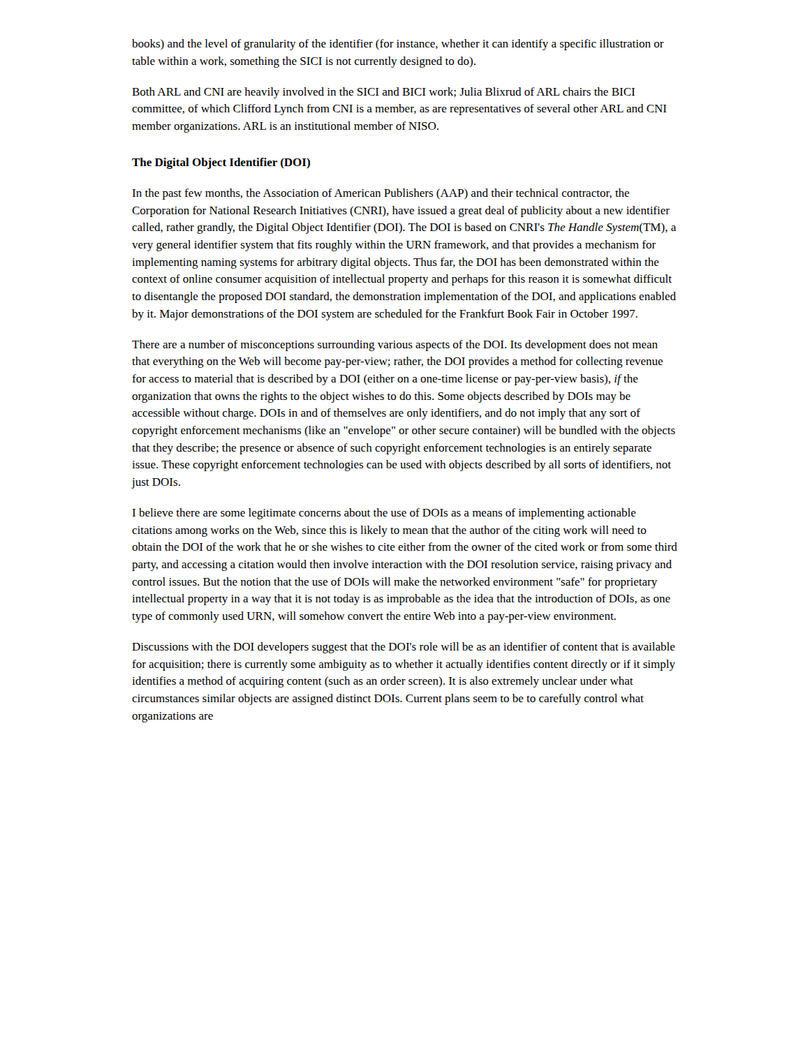books) and the level of granularity of the identifier (for instance, whether it can identify a specific illustration or table within a work, something the SICI is not currently designed to do).
Both ARL and CNI are heavily involved in the SICI and BICI work; Julia Blixrud of ARL chairs the BICI committee, of which Clifford Lynch from CNI is a member, as are representatives of several other ARL and CNI member organizations. ARL is an institutional member of NISO.
The Digital Object Identifier (DOI)
In the past few months, the Association of American Publishers (AAP) and their technical contractor, the Corporation for National Research Initiatives (CNRI), have issued a great deal of publicity about a new identifier called, rather grandly, the Digital Object Identifier (DOI). The DOI is based on CNRI's The Handle System(TM), a very general identifier system that fits roughly within the URN framework, and that provides a mechanism for implementing naming systems for arbitrary digital objects. Thus far, the DOI has been demonstrated within the context of online consumer acquisition of intellectual property and perhaps for this reason it is somewhat difficult to disentangle the proposed DOI standard, the demonstration implementation of the DOI, and applications enabled by it. Major demonstrations of the DOI system are scheduled for the Frankfurt Book Fair in October 1997.
There are a number of misconceptions surrounding various aspects of the DOI. Its development does not mean that everything on the Web will become pay-per-view; rather, the DOI provides a method for collecting revenue for access to material that is described by a DOI (either on a one-time license or pay-per-view basis), if the organization that owns the rights to the object wishes to do this. Some objects described by DOIs may be accessible without charge. DOIs in and of themselves are only identifiers, and do not imply that any sort of copyright enforcement mechanisms (like an "envelope" or other secure container) will be bundled with the objects that they describe; the presence or absence of such copyright enforcement technologies is an entirely separate issue. These copyright enforcement technologies can be used with objects described by all sorts of identifiers, not just DOIs.
I believe there are some legitimate concerns about the use of DOIs as a means of implementing actionable citations among works on the Web, since this is likely to mean that the author of the citing work will need to obtain the DOI of the work that he or she wishes to cite either from the owner of the cited work or from some third party, and accessing a citation would then involve interaction with the DOI resolution service, raising privacy and control issues. But the notion that the use of DOIs will make the networked environment "safe" for proprietary intellectual property in a way that it is not today is as improbable as the idea that the introduction of DOIs, as one type of commonly used URN, will somehow convert the entire Web into a pay-per-view environment.
Discussions with the DOI developers suggest that the DOI's role will be as an identifier of content that is available for acquisition; there is currently some ambiguity as to whether it actually identifies content directly or if it simply identifies a method of acquiring content (such as an order screen). It is also extremely unclear under what circumstances similar objects are assigned distinct DOIs. Current plans seem to be to carefully control what organizations are